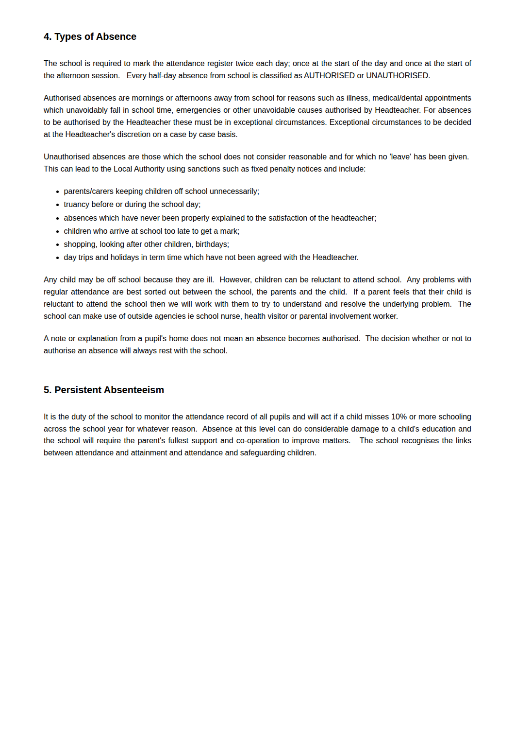4. Types of Absence
The school is required to mark the attendance register twice each day; once at the start of the day and once at the start of the afternoon session. Every half-day absence from school is classified as AUTHORISED or UNAUTHORISED.
Authorised absences are mornings or afternoons away from school for reasons such as illness, medical/dental appointments which unavoidably fall in school time, emergencies or other unavoidable causes authorised by Headteacher. For absences to be authorised by the Headteacher these must be in exceptional circumstances. Exceptional circumstances to be decided at the Headteacher's discretion on a case by case basis.
Unauthorised absences are those which the school does not consider reasonable and for which no 'leave' has been given. This can lead to the Local Authority using sanctions such as fixed penalty notices and include:
parents/carers keeping children off school unnecessarily;
truancy before or during the school day;
absences which have never been properly explained to the satisfaction of the headteacher;
children who arrive at school too late to get a mark;
shopping, looking after other children, birthdays;
day trips and holidays in term time which have not been agreed with the Headteacher.
Any child may be off school because they are ill. However, children can be reluctant to attend school. Any problems with regular attendance are best sorted out between the school, the parents and the child. If a parent feels that their child is reluctant to attend the school then we will work with them to try to understand and resolve the underlying problem. The school can make use of outside agencies ie school nurse, health visitor or parental involvement worker.
A note or explanation from a pupil's home does not mean an absence becomes authorised. The decision whether or not to authorise an absence will always rest with the school.
5. Persistent Absenteeism
It is the duty of the school to monitor the attendance record of all pupils and will act if a child misses 10% or more schooling across the school year for whatever reason. Absence at this level can do considerable damage to a child's education and the school will require the parent's fullest support and co-operation to improve matters. The school recognises the links between attendance and attainment and attendance and safeguarding children.